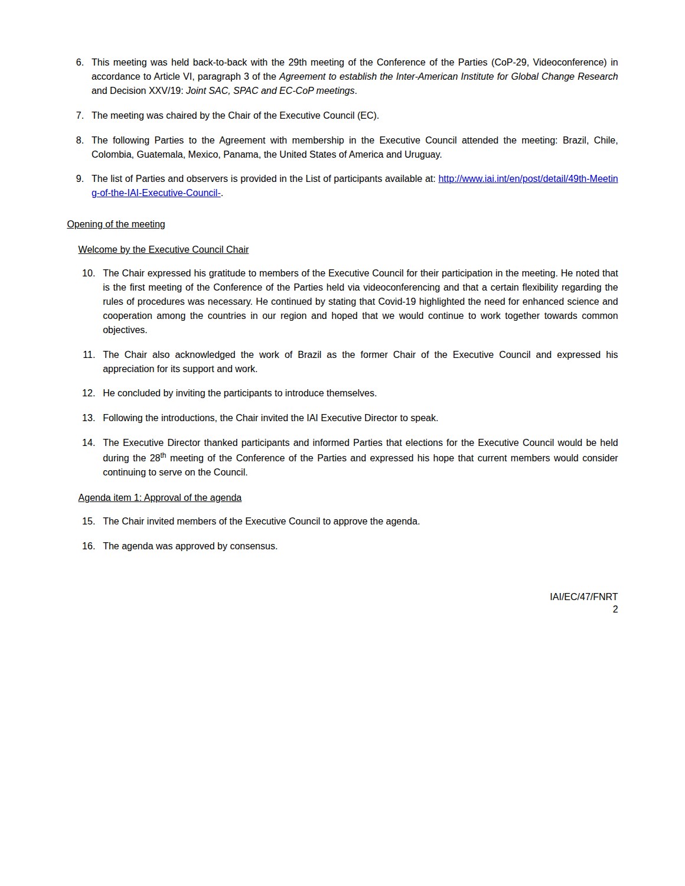6. This meeting was held back-to-back with the 29th meeting of the Conference of the Parties (CoP-29, Videoconference) in accordance to Article VI, paragraph 3 of the Agreement to establish the Inter-American Institute for Global Change Research and Decision XXV/19: Joint SAC, SPAC and EC-CoP meetings.
7. The meeting was chaired by the Chair of the Executive Council (EC).
8. The following Parties to the Agreement with membership in the Executive Council attended the meeting: Brazil, Chile, Colombia, Guatemala, Mexico, Panama, the United States of America and Uruguay.
9. The list of Parties and observers is provided in the List of participants available at: http://www.iai.int/en/post/detail/49th-Meeting-of-the-IAI-Executive-Council-.
Opening of the meeting
Welcome by the Executive Council Chair
10. The Chair expressed his gratitude to members of the Executive Council for their participation in the meeting. He noted that is the first meeting of the Conference of the Parties held via videoconferencing and that a certain flexibility regarding the rules of procedures was necessary. He continued by stating that Covid-19 highlighted the need for enhanced science and cooperation among the countries in our region and hoped that we would continue to work together towards common objectives.
11. The Chair also acknowledged the work of Brazil as the former Chair of the Executive Council and expressed his appreciation for its support and work.
12. He concluded by inviting the participants to introduce themselves.
13. Following the introductions, the Chair invited the IAI Executive Director to speak.
14. The Executive Director thanked participants and informed Parties that elections for the Executive Council would be held during the 28th meeting of the Conference of the Parties and expressed his hope that current members would consider continuing to serve on the Council.
Agenda item 1: Approval of the agenda
15. The Chair invited members of the Executive Council to approve the agenda.
16. The agenda was approved by consensus.
IAI/EC/47/FNRT
2